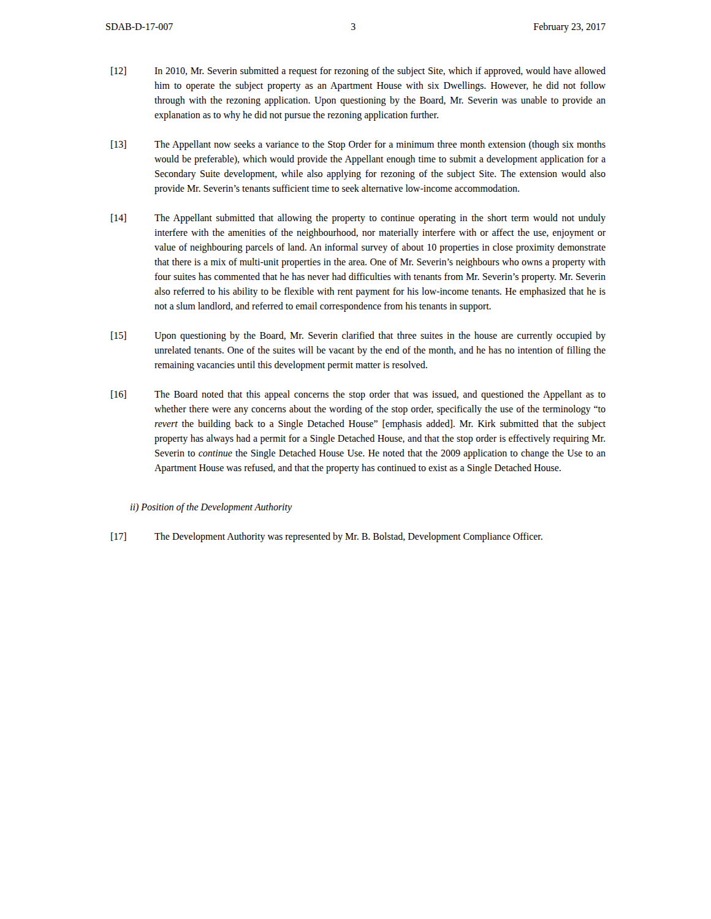SDAB-D-17-007 3 February 23, 2017
[12] In 2010, Mr. Severin submitted a request for rezoning of the subject Site, which if approved, would have allowed him to operate the subject property as an Apartment House with six Dwellings. However, he did not follow through with the rezoning application. Upon questioning by the Board, Mr. Severin was unable to provide an explanation as to why he did not pursue the rezoning application further.
[13] The Appellant now seeks a variance to the Stop Order for a minimum three month extension (though six months would be preferable), which would provide the Appellant enough time to submit a development application for a Secondary Suite development, while also applying for rezoning of the subject Site. The extension would also provide Mr. Severin’s tenants sufficient time to seek alternative low-income accommodation.
[14] The Appellant submitted that allowing the property to continue operating in the short term would not unduly interfere with the amenities of the neighbourhood, nor materially interfere with or affect the use, enjoyment or value of neighbouring parcels of land. An informal survey of about 10 properties in close proximity demonstrate that there is a mix of multi-unit properties in the area. One of Mr. Severin’s neighbours who owns a property with four suites has commented that he has never had difficulties with tenants from Mr. Severin’s property. Mr. Severin also referred to his ability to be flexible with rent payment for his low-income tenants. He emphasized that he is not a slum landlord, and referred to email correspondence from his tenants in support.
[15] Upon questioning by the Board, Mr. Severin clarified that three suites in the house are currently occupied by unrelated tenants. One of the suites will be vacant by the end of the month, and he has no intention of filling the remaining vacancies until this development permit matter is resolved.
[16] The Board noted that this appeal concerns the stop order that was issued, and questioned the Appellant as to whether there were any concerns about the wording of the stop order, specifically the use of the terminology “to revert the building back to a Single Detached House” [emphasis added]. Mr. Kirk submitted that the subject property has always had a permit for a Single Detached House, and that the stop order is effectively requiring Mr. Severin to continue the Single Detached House Use. He noted that the 2009 application to change the Use to an Apartment House was refused, and that the property has continued to exist as a Single Detached House.
ii) Position of the Development Authority
[17] The Development Authority was represented by Mr. B. Bolstad, Development Compliance Officer.